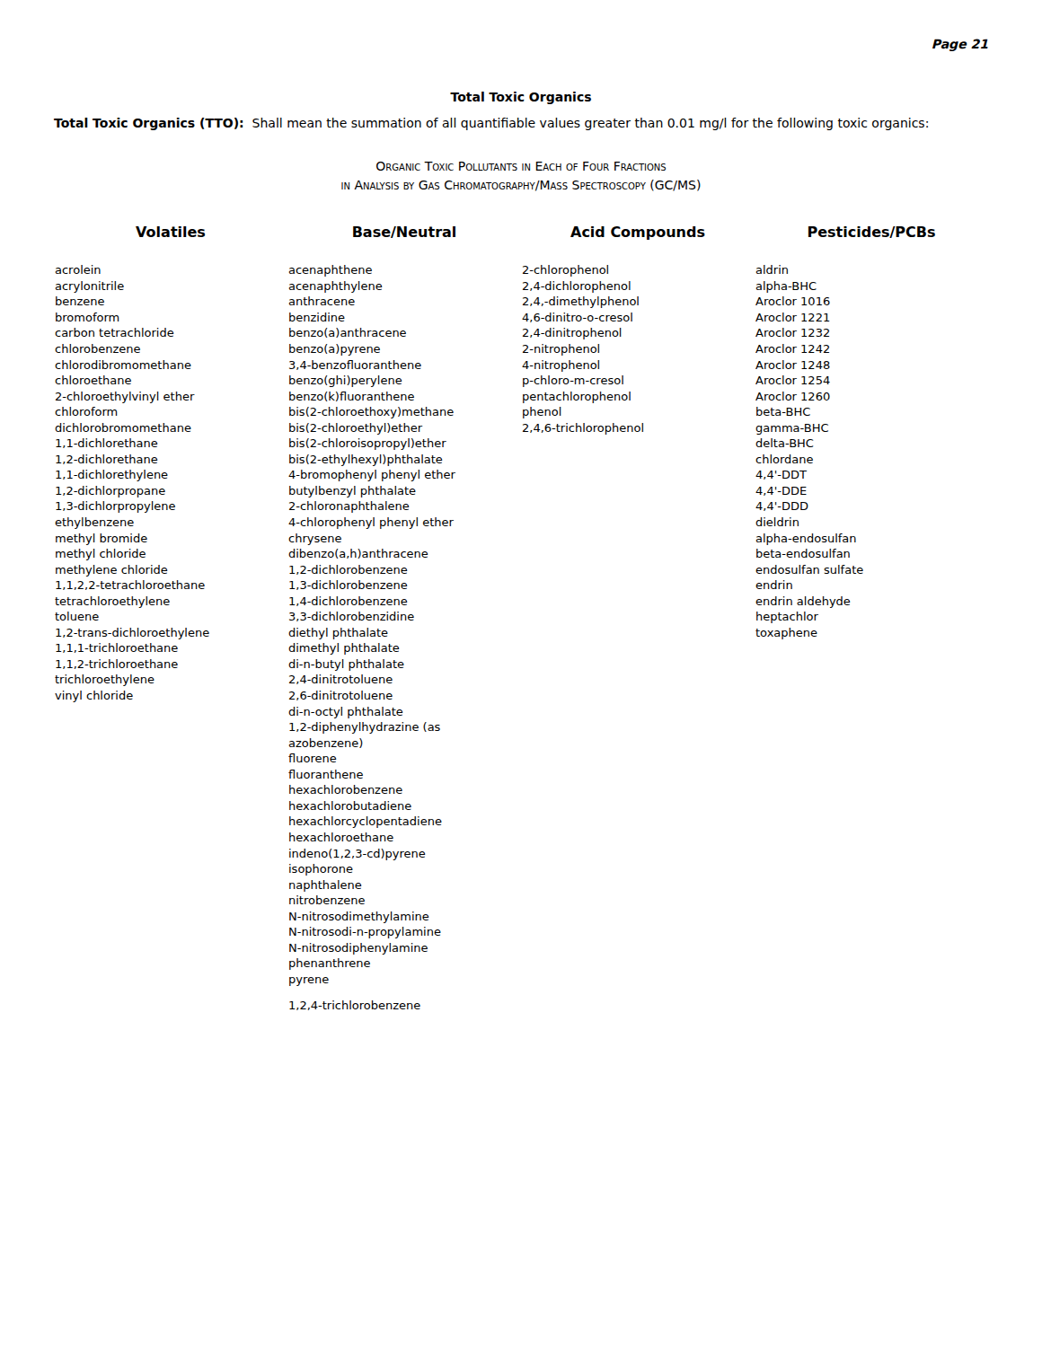Page 21
Total Toxic Organics
Total Toxic Organics (TTO): Shall mean the summation of all quantifiable values greater than 0.01 mg/l for the following toxic organics:
Organic Toxic Pollutants in Each of Four Fractions in Analysis by Gas Chromatography/Mass Spectroscopy (GC/MS)
| Volatiles | Base/Neutral | Acid Compounds | Pesticides/PCBs |
| --- | --- | --- | --- |
| acrolein acrylonitrile benzene bromoform carbon tetrachloride chlorobenzene chlorodibromomethane chloroethane 2-chloroethylvinyl ether chloroform dichlorobromomethane 1,1-dichlorethane 1,2-dichlorethane 1,1-dichlorethylene 1,2-dichlorpropane 1,3-dichlorpropylene ethylbenzene methyl bromide methyl chloride methylene chloride 1,1,2,2-tetrachloroethane tetrachloroethylene toluene 1,2-trans-dichloroethylene 1,1,1-trichloroethane 1,1,2-trichloroethane trichloroethylene vinyl chloride | acenaphthene acenaphthylene anthracene benzidine benzo(a)anthracene benzo(a)pyrene 3,4-benzofluoranthene benzo(ghi)perylene benzo(k)fluoranthene bis(2-chloroethoxy)methane bis(2-chloroethyl)ether bis(2-chloroisopropyl)ether bis(2-ethylhexyl)phthalate 4-bromophenyl phenyl ether butylbenzyl phthalate 2-chloronaphthalene 4-chlorophenyl phenyl ether chrysene dibenzo(a,h)anthracene 1,2-dichlorobenzene 1,3-dichlorobenzene 1,4-dichlorobenzene 3,3-dichlorobenzidine diethyl phthalate dimethyl phthalate di-n-butyl phthalate 2,4-dinitrotoluene 2,6-dinitrotoluene di-n-octyl phthalate 1,2-diphenylhydrazine (as azobenzene) fluorene fluoranthene hexachlorobenzene hexachlorobutadiene hexachlorcyclopentadiene hexachloroethane indeno(1,2,3-cd)pyrene isophorone naphthalene nitrobenzene N-nitrosodimethylamine N-nitrosodi-n-propylamine N-nitrosodiphenylamine phenanthrene pyrene 1,2,4-trichlorobenzene | 2-chlorophenol 2,4-dichlorophenol 2,4,-dimethylphenol 4,6-dinitro-o-cresol 2,4-dinitrophenol 2-nitrophenol 4-nitrophenol p-chloro-m-cresol pentachlorophenol phenol 2,4,6-trichlorophenol | aldrin alpha-BHC Aroclor 1016 Aroclor 1221 Aroclor 1232 Aroclor 1242 Aroclor 1248 Aroclor 1254 Aroclor 1260 beta-BHC gamma-BHC delta-BHC chlordane 4,4'-DDT 4,4'-DDE 4,4'-DDD dieldrin alpha-endosulfan beta-endosulfan endosulfan sulfate endrin endrin aldehyde heptachlor toxaphene |